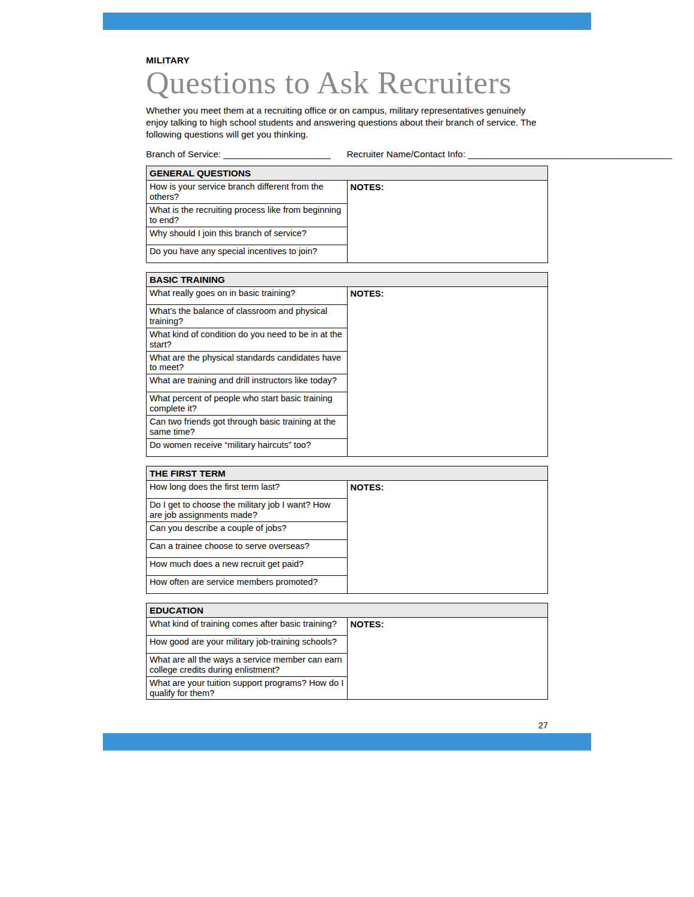MILITARY
Questions to Ask Recruiters
Whether you meet them at a recruiting office or on campus, military representatives genuinely enjoy talking to high school students and answering questions about their branch of service. The following questions will get you thinking.
Branch of Service: _____________________ Recruiter Name/Contact Info: ________________________________________
| GENERAL QUESTIONS |
| --- |
| How is your service branch different from the others? | NOTES: |
| What is the recruiting process like from beginning to end? |
| Why should I join this branch of service? |
| Do you have any special incentives to join? |
| BASIC TRAINING |
| --- |
| What really goes on in basic training? | NOTES: |
| What’s the balance of classroom and physical training? |
| What kind of condition do you need to be in at the start? |
| What are the physical standards candidates have to meet? |
| What are training and drill instructors like today? |
| What percent of people who start basic training complete it? |
| Can two friends got through basic training at the same time? |
| Do women receive “military haircuts” too? |
| THE FIRST TERM |
| --- |
| How long does the first term last? | NOTES: |
| Do I get to choose the military job I want? How are job assignments made? |
| Can you describe a couple of jobs? |
| Can a trainee choose to serve overseas? |
| How much does a new recruit get paid? |
| How often are service members promoted? |
| EDUCATION |
| --- |
| What kind of training comes after basic training? | NOTES: |
| How good are your military job-training schools? |
| What are all the ways a service member can earn college credits during enlistment? |
| What are your tuition support programs? How do I qualify for them? |
27